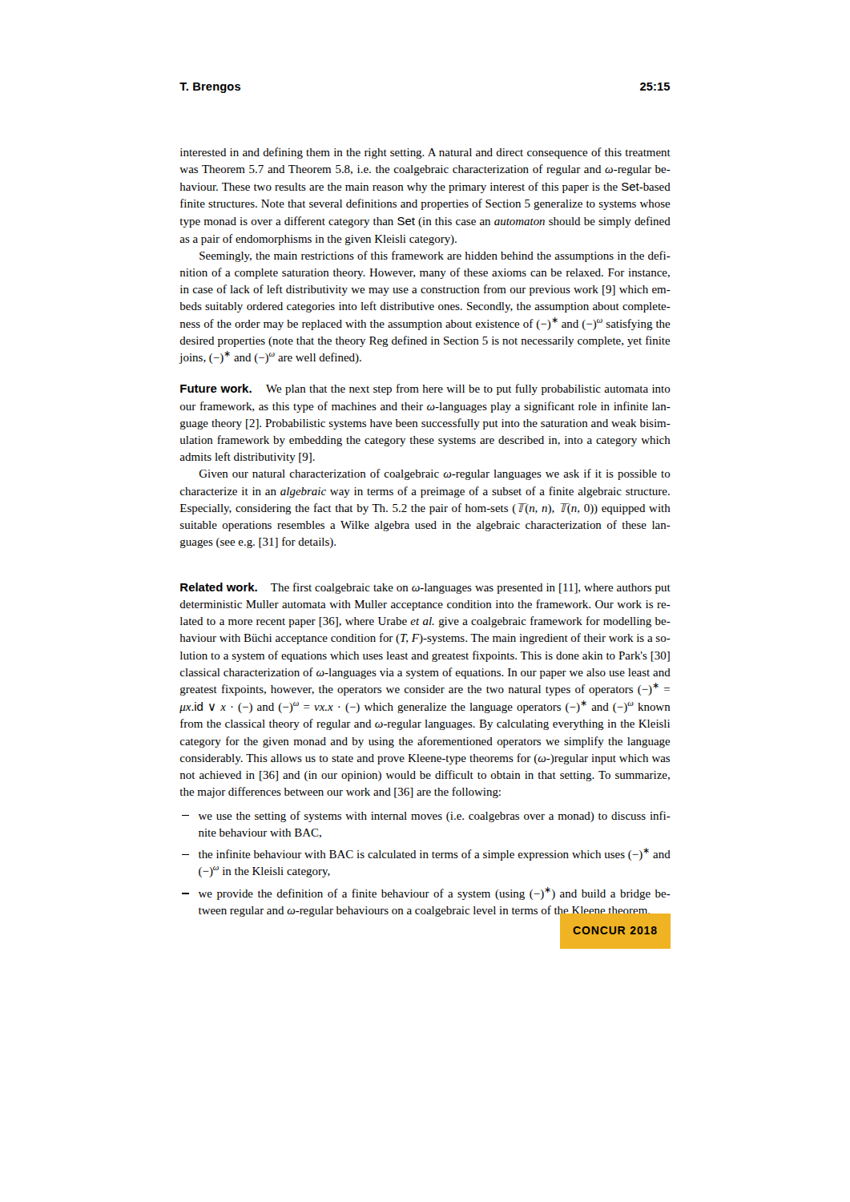T. Brengos 25:15
interested in and defining them in the right setting. A natural and direct consequence of this treatment was Theorem 5.7 and Theorem 5.8, i.e. the coalgebraic characterization of regular and ω-regular behaviour. These two results are the main reason why the primary interest of this paper is the Set-based finite structures. Note that several definitions and properties of Section 5 generalize to systems whose type monad is over a different category than Set (in this case an automaton should be simply defined as a pair of endomorphisms in the given Kleisli category).
Seemingly, the main restrictions of this framework are hidden behind the assumptions in the definition of a complete saturation theory. However, many of these axioms can be relaxed. For instance, in case of lack of left distributivity we may use a construction from our previous work [9] which embeds suitably ordered categories into left distributive ones. Secondly, the assumption about completeness of the order may be replaced with the assumption about existence of (−)∗ and (−)ω satisfying the desired properties (note that the theory Reg defined in Section 5 is not necessarily complete, yet finite joins, (−)∗ and (−)ω are well defined).
Future work. We plan that the next step from here will be to put fully probabilistic automata into our framework, as this type of machines and their ω-languages play a significant role in infinite language theory [2]. Probabilistic systems have been successfully put into the saturation and weak bisimulation framework by embedding the category these systems are described in, into a category which admits left distributivity [9].
Given our natural characterization of coalgebraic ω-regular languages we ask if it is possible to characterize it in an algebraic way in terms of a preimage of a subset of a finite algebraic structure. Especially, considering the fact that by Th. 5.2 the pair of hom-sets (𝕋(n, n), 𝕋(n, 0)) equipped with suitable operations resembles a Wilke algebra used in the algebraic characterization of these languages (see e.g. [31] for details).
Related work. The first coalgebraic take on ω-languages was presented in [11], where authors put deterministic Muller automata with Muller acceptance condition into the framework. Our work is related to a more recent paper [36], where Urabe et al. give a coalgebraic framework for modelling behaviour with Büchi acceptance condition for (T, F)-systems. The main ingredient of their work is a solution to a system of equations which uses least and greatest fixpoints. This is done akin to Park's [30] classical characterization of ω-languages via a system of equations. In our paper we also use least and greatest fixpoints, however, the operators we consider are the two natural types of operators (−)∗ = μx.id ∨ x · (−) and (−)ω = νx.x · (−) which generalize the language operators (−)∗ and (−)ω known from the classical theory of regular and ω-regular languages. By calculating everything in the Kleisli category for the given monad and by using the aforementioned operators we simplify the language considerably. This allows us to state and prove Kleene-type theorems for (ω-)regular input which was not achieved in [36] and (in our opinion) would be difficult to obtain in that setting. To summarize, the major differences between our work and [36] are the following:
we use the setting of systems with internal moves (i.e. coalgebras over a monad) to discuss infinite behaviour with BAC,
the infinite behaviour with BAC is calculated in terms of a simple expression which uses (−)∗ and (−)ω in the Kleisli category,
we provide the definition of a finite behaviour of a system (using (−)∗) and build a bridge between regular and ω-regular behaviours on a coalgebraic level in terms of the Kleene theorem.
CONCUR 2018